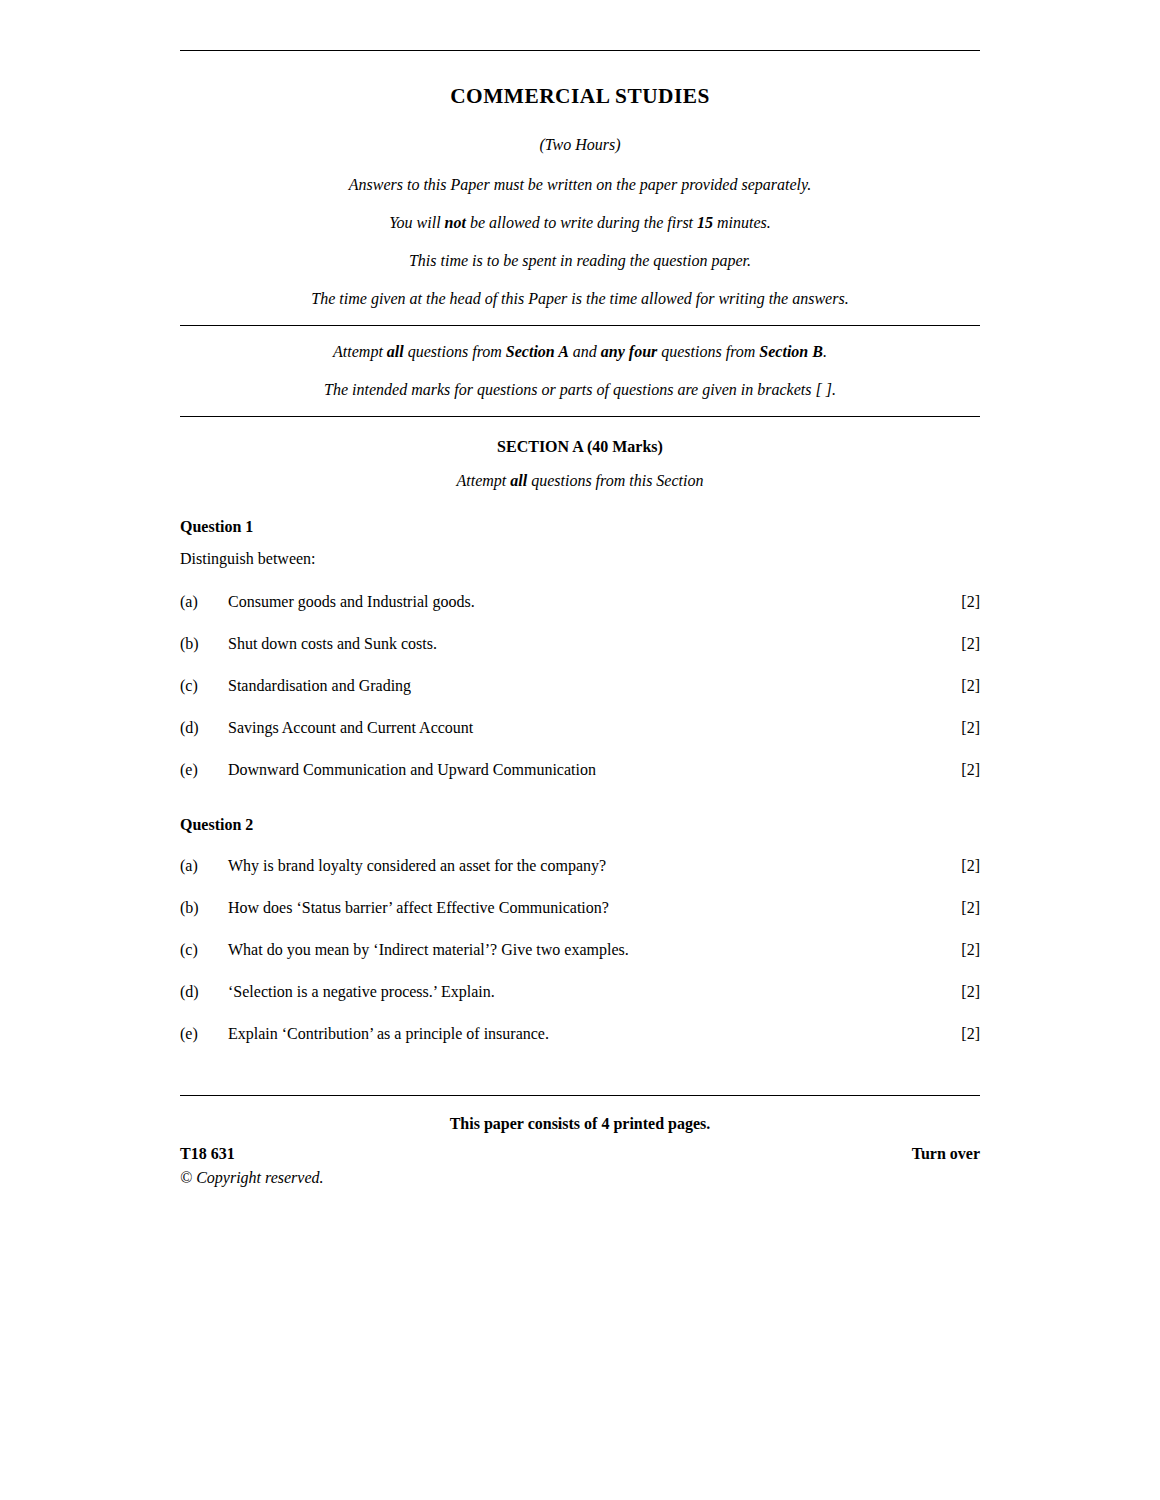COMMERCIAL STUDIES
(Two Hours)
Answers to this Paper must be written on the paper provided separately.
You will not be allowed to write during the first 15 minutes.
This time is to be spent in reading the question paper.
The time given at the head of this Paper is the time allowed for writing the answers.
Attempt all questions from Section A and any four questions from Section B.
The intended marks for questions or parts of questions are given in brackets [ ].
SECTION A (40 Marks)
Attempt all questions from this Section
Question 1
Distinguish between:
| (a) | Consumer goods and Industrial goods. | [2] |
| (b) | Shut down costs and Sunk costs. | [2] |
| (c) | Standardisation and Grading | [2] |
| (d) | Savings Account and Current Account | [2] |
| (e) | Downward Communication and Upward Communication | [2] |
Question 2
| (a) | Why is brand loyalty considered an asset for the company? | [2] |
| (b) | How does ‘Status barrier’ affect Effective Communication? | [2] |
| (c) | What do you mean by ‘Indirect material’? Give two examples. | [2] |
| (d) | ‘Selection is a negative process.’ Explain. | [2] |
| (e) | Explain ‘Contribution’ as a principle of insurance. | [2] |
This paper consists of 4 printed pages.
T18 631
© Copyright reserved.
Turn over